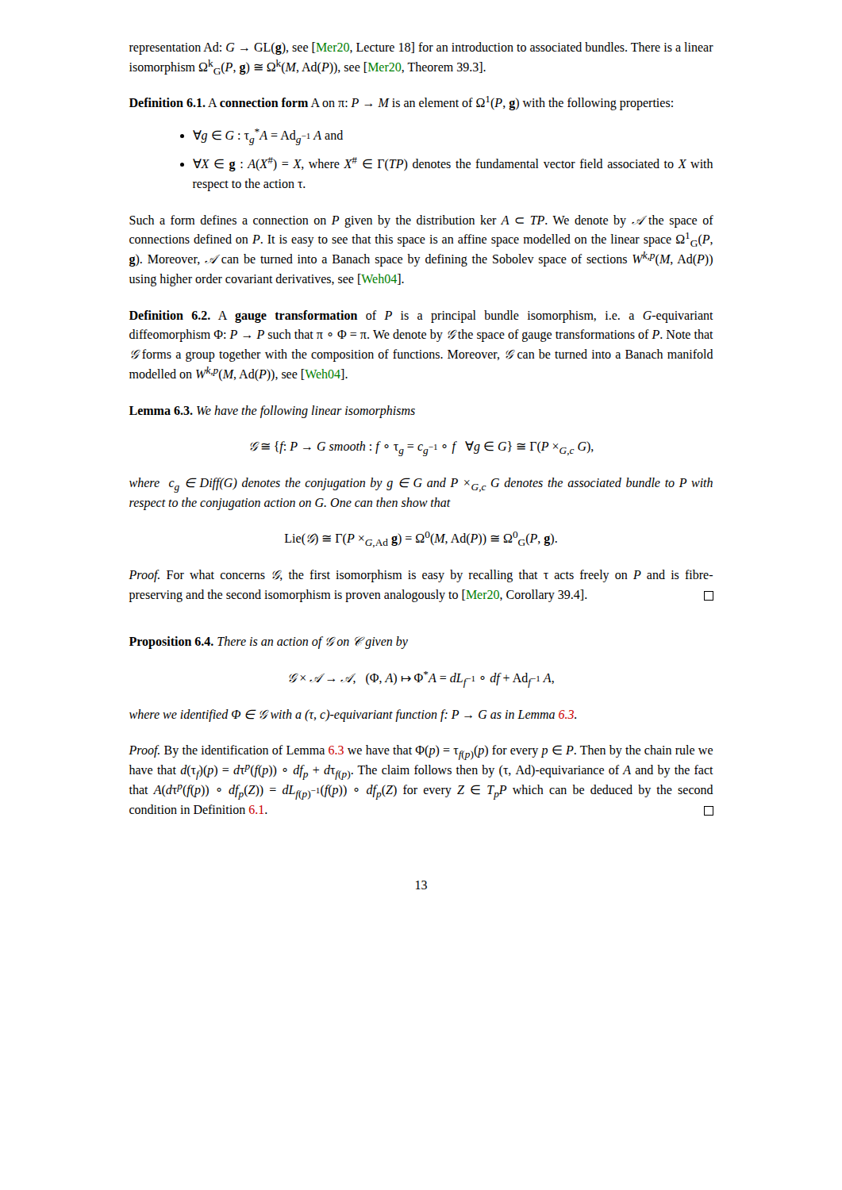representation Ad: G → GL(g), see [Mer20, Lecture 18] for an introduction to associated bundles. There is a linear isomorphism ΩkG(P, g) ≅ Ωk(M, Ad(P)), see [Mer20, Theorem 39.3].
Definition 6.1. A connection form A on π: P → M is an element of Ω1(P, g) with the following properties:
∀g ∈ G : τg*A = Adg−1 A and
∀X ∈ g : A(X#) = X, where X# ∈ Γ(TP) denotes the fundamental vector field associated to X with respect to the action τ.
Such a form defines a connection on P given by the distribution ker A ⊂ TP. We denote by 𝒜 the space of connections defined on P. It is easy to see that this space is an affine space modelled on the linear space Ω1G(P, g). Moreover, 𝒜 can be turned into a Banach space by defining the Sobolev space of sections Wk,p(M, Ad(P)) using higher order covariant derivatives, see [Weh04].
Definition 6.2. A gauge transformation of P is a principal bundle isomorphism, i.e. a G-equivariant diffeomorphism Φ: P → P such that π ∘ Φ = π. We denote by 𝒢 the space of gauge transformations of P. Note that 𝒢 forms a group together with the composition of functions. Moreover, 𝒢 can be turned into a Banach manifold modelled on Wk,p(M, Ad(P)), see [Weh04].
Lemma 6.3. We have the following linear isomorphisms
𝒢 ≅ {f: P → G smooth : f ∘ τg = cg−1 ∘ f ∀g ∈ G} ≅ Γ(P ×G,c G),
where cg ∈ Diff(G) denotes the conjugation by g ∈ G and P ×G,c G denotes the associated bundle to P with respect to the conjugation action on G. One can then show that
Lie(𝒢) ≅ Γ(P ×G,Ad g) = Ω0(M, Ad(P)) ≅ Ω0G(P, g).
Proof. For what concerns 𝒢, the first isomorphism is easy by recalling that τ acts freely on P and is fibre-preserving and the second isomorphism is proven analogously to [Mer20, Corollary 39.4].
Proposition 6.4. There is an action of 𝒢 on 𝒞 given by
𝒢 × 𝒜 → 𝒜, (Φ, A) ↦ Φ*A = dLf−1 ∘ df + Adf−1 A,
where we identified Φ ∈ 𝒢 with a (τ, c)-equivariant function f: P → G as in Lemma 6.3.
Proof. By the identification of Lemma 6.3 we have that Φ(p) = τf(p)(p) for every p ∈ P. Then by the chain rule we have that d(τf)(p) = dτp(f(p)) ∘ dfp + dτf(p). The claim follows then by (τ, Ad)-equivariance of A and by the fact that A(dτp(f(p)) ∘ dfp(Z)) = dLf(p)−1(f(p)) ∘ dfp(Z) for every Z ∈ TpP which can be deduced by the second condition in Definition 6.1.
13